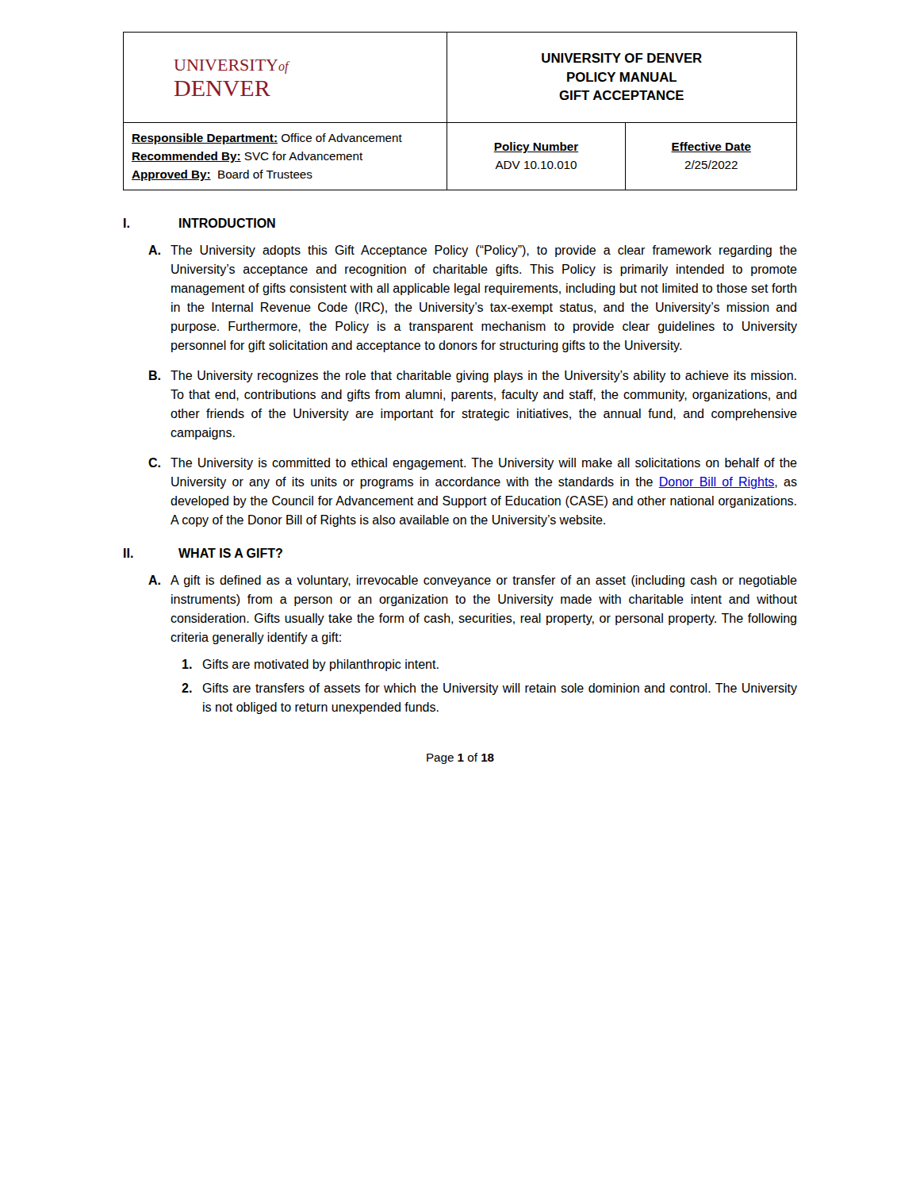| | UNIVERSITY OF DENVER POLICY MANUAL GIFT ACCEPTANCE |
| Responsible Department: Office of Advancement Recommended By: SVC for Advancement Approved By: Board of Trustees | Policy Number ADV 10.10.010 | Effective Date 2/25/2022 |
I. INTRODUCTION
A. The University adopts this Gift Acceptance Policy (“Policy”), to provide a clear framework regarding the University’s acceptance and recognition of charitable gifts. This Policy is primarily intended to promote management of gifts consistent with all applicable legal requirements, including but not limited to those set forth in the Internal Revenue Code (IRC), the University’s tax-exempt status, and the University’s mission and purpose. Furthermore, the Policy is a transparent mechanism to provide clear guidelines to University personnel for gift solicitation and acceptance to donors for structuring gifts to the University.
B. The University recognizes the role that charitable giving plays in the University’s ability to achieve its mission. To that end, contributions and gifts from alumni, parents, faculty and staff, the community, organizations, and other friends of the University are important for strategic initiatives, the annual fund, and comprehensive campaigns.
C. The University is committed to ethical engagement. The University will make all solicitations on behalf of the University or any of its units or programs in accordance with the standards in the Donor Bill of Rights, as developed by the Council for Advancement and Support of Education (CASE) and other national organizations. A copy of the Donor Bill of Rights is also available on the University’s website.
II. WHAT IS A GIFT?
A. A gift is defined as a voluntary, irrevocable conveyance or transfer of an asset (including cash or negotiable instruments) from a person or an organization to the University made with charitable intent and without consideration. Gifts usually take the form of cash, securities, real property, or personal property. The following criteria generally identify a gift:
1. Gifts are motivated by philanthropic intent.
2. Gifts are transfers of assets for which the University will retain sole dominion and control. The University is not obliged to return unexpended funds.
Page 1 of 18